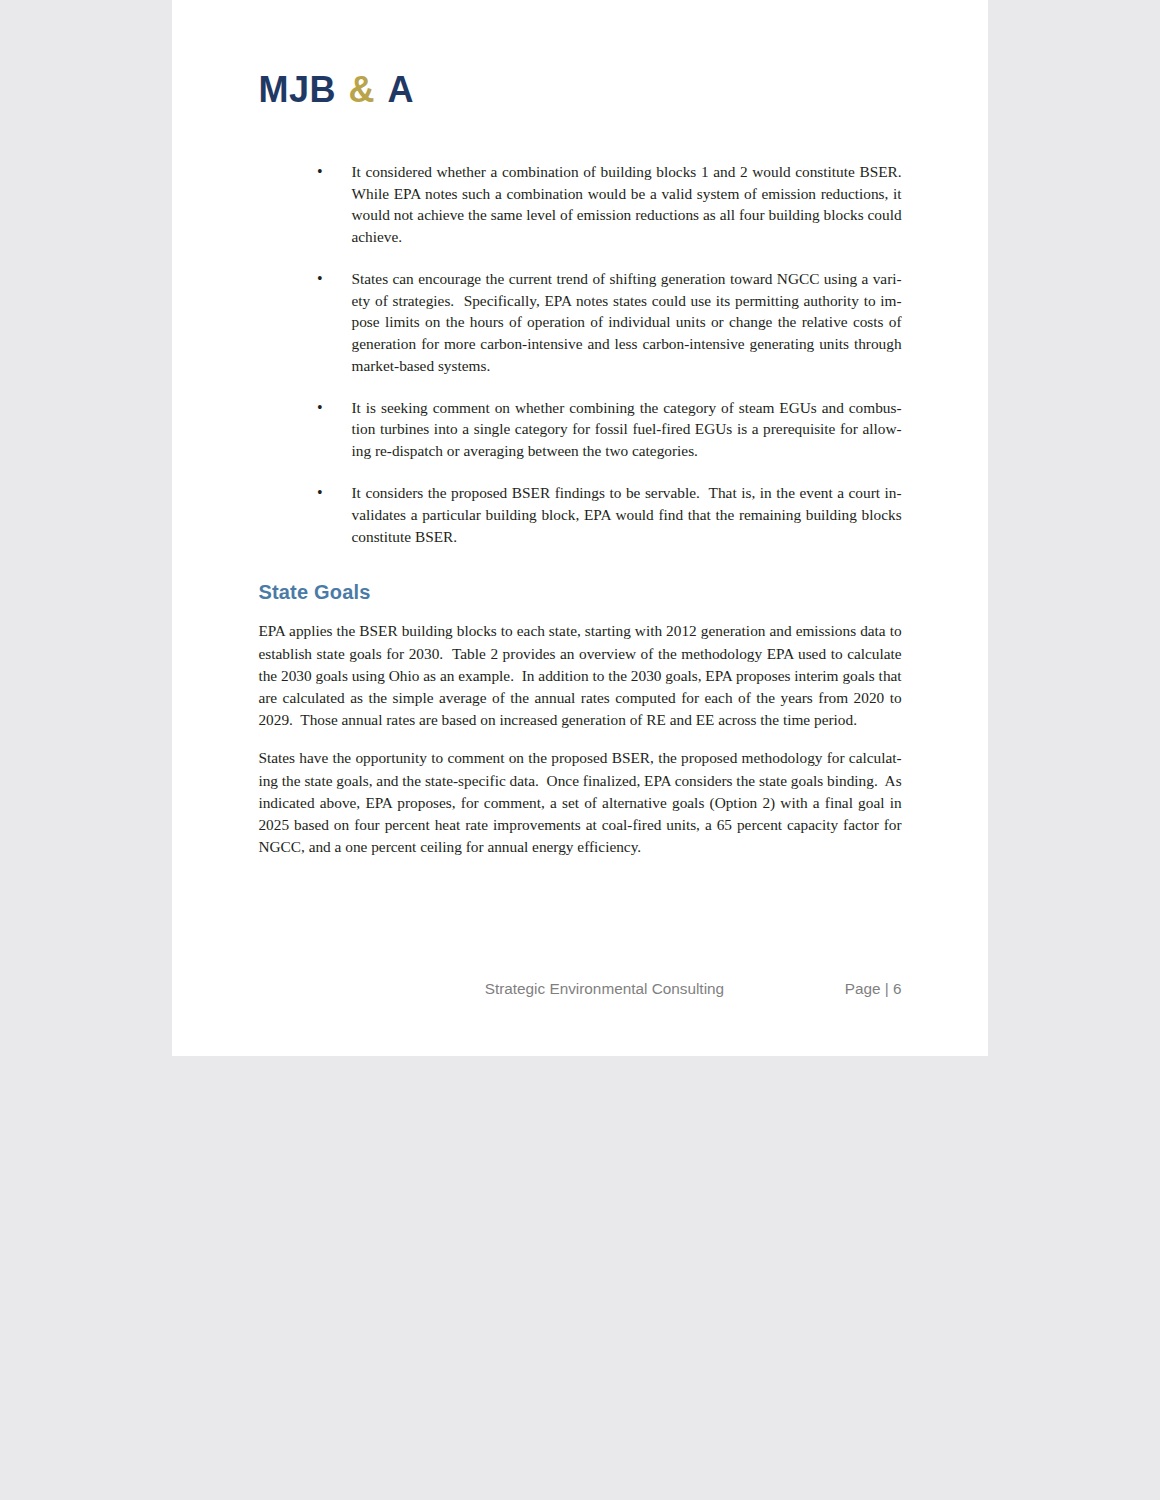MJB & A
It considered whether a combination of building blocks 1 and 2 would constitute BSER. While EPA notes such a combination would be a valid system of emission reductions, it would not achieve the same level of emission reductions as all four building blocks could achieve.
States can encourage the current trend of shifting generation toward NGCC using a variety of strategies. Specifically, EPA notes states could use its permitting authority to impose limits on the hours of operation of individual units or change the relative costs of generation for more carbon-intensive and less carbon-intensive generating units through market-based systems.
It is seeking comment on whether combining the category of steam EGUs and combustion turbines into a single category for fossil fuel-fired EGUs is a prerequisite for allowing re-dispatch or averaging between the two categories.
It considers the proposed BSER findings to be servable. That is, in the event a court invalidates a particular building block, EPA would find that the remaining building blocks constitute BSER.
State Goals
EPA applies the BSER building blocks to each state, starting with 2012 generation and emissions data to establish state goals for 2030. Table 2 provides an overview of the methodology EPA used to calculate the 2030 goals using Ohio as an example. In addition to the 2030 goals, EPA proposes interim goals that are calculated as the simple average of the annual rates computed for each of the years from 2020 to 2029. Those annual rates are based on increased generation of RE and EE across the time period.
States have the opportunity to comment on the proposed BSER, the proposed methodology for calculating the state goals, and the state-specific data. Once finalized, EPA considers the state goals binding. As indicated above, EPA proposes, for comment, a set of alternative goals (Option 2) with a final goal in 2025 based on four percent heat rate improvements at coal-fired units, a 65 percent capacity factor for NGCC, and a one percent ceiling for annual energy efficiency.
Strategic Environmental Consulting
Page | 6